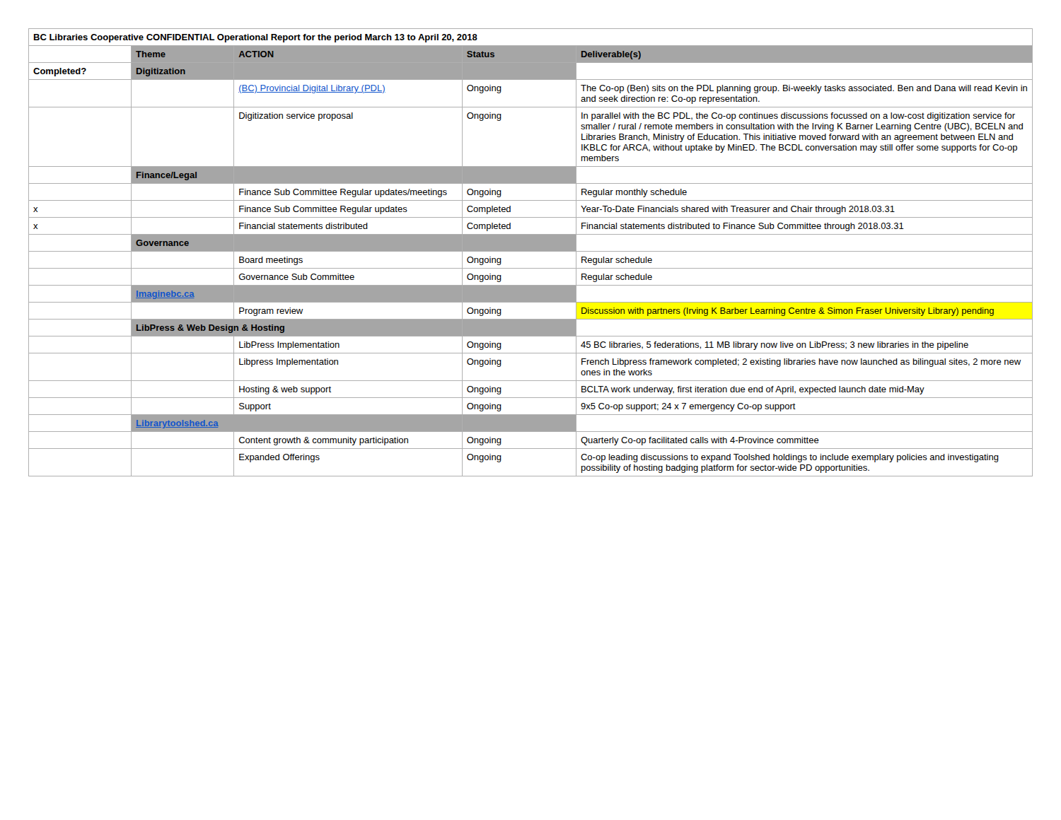| BC Libraries Cooperative CONFIDENTIAL Operational Report for the period March 13 to April 20, 2018 |
| | Theme | ACTION | Status | Deliverable(s) |
| Completed? | Digitization | | | |
| | | (BC) Provincial Digital Library (PDL) | Ongoing | The Co-op (Ben) sits on the PDL planning group. Bi-weekly tasks associated. Ben and Dana will read Kevin in and seek direction re: Co-op representation. |
| | | Digitization service proposal | Ongoing | In parallel with the BC PDL, the Co-op continues discussions focussed on a low-cost digitization service for smaller / rural / remote members in consultation with the Irving K Barner Learning Centre (UBC), BCELN and Libraries Branch, Ministry of Education. This initiative moved forward with an agreement between ELN and IKBLC for ARCA, without uptake by MinED. The BCDL conversation may still offer some supports for Co-op members |
| | Finance/Legal | | | |
| | | Finance Sub Committee Regular updates/meetings | Ongoing | Regular monthly schedule |
| x | | Finance Sub Committee Regular updates | Completed | Year-To-Date Financials shared with Treasurer and Chair through 2018.03.31 |
| x | | Financial statements distributed | Completed | Financial statements distributed to Finance Sub Committee through 2018.03.31 |
| | Governance | | | |
| | | Board meetings | Ongoing | Regular schedule |
| | | Governance Sub Committee | Ongoing | Regular schedule |
| | Imaginebc.ca | | | |
| | | Program review | Ongoing | Discussion with partners (Irving K Barber Learning Centre & Simon Fraser University Library) pending |
| | LibPress & Web Design & Hosting | | |
| | | LibPress Implementation | Ongoing | 45 BC libraries, 5 federations, 11 MB library now live on LibPress; 3 new libraries in the pipeline |
| | | Libpress Implementation | Ongoing | French Libpress framework completed; 2 existing libraries have now launched as bilingual sites, 2 more new ones in the works |
| | | Hosting & web support | Ongoing | BCLTA work underway, first iteration due end of April, expected launch date mid-May |
| | | Support | Ongoing | 9x5 Co-op support; 24 x 7 emergency Co-op support |
| | Librarytoolshed.ca | | |
| | | Content growth & community participation | Ongoing | Quarterly Co-op facilitated calls with 4-Province committee |
| | | Expanded Offerings | Ongoing | Co-op leading discussions to expand Toolshed holdings to include exemplary policies and investigating possibility of hosting badging platform for sector-wide PD opportunities. |